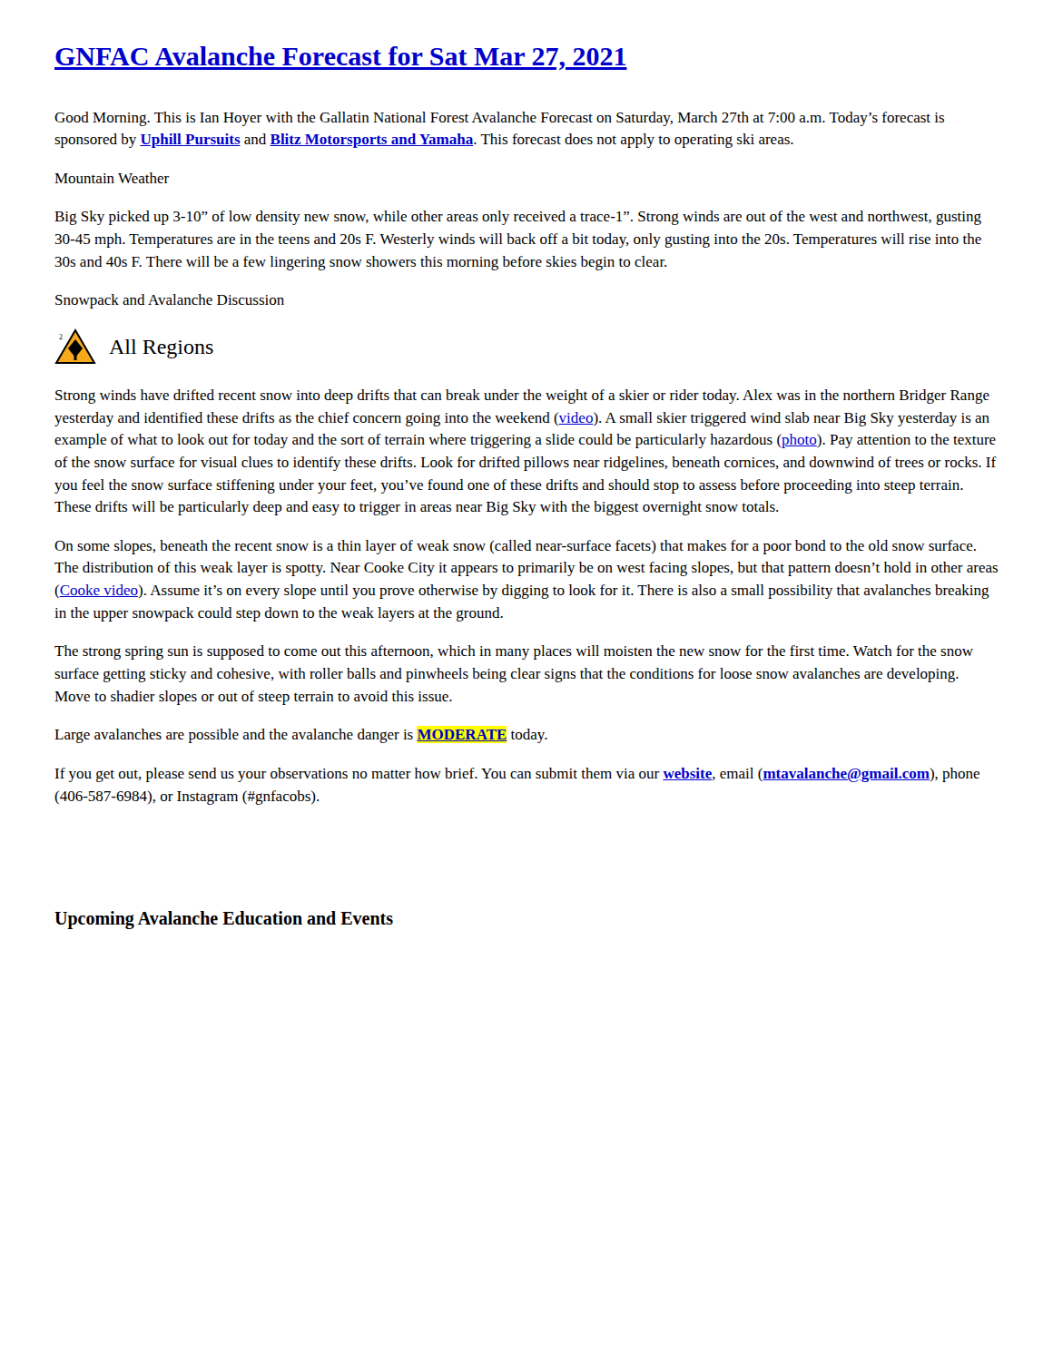GNFAC Avalanche Forecast for Sat Mar 27, 2021
Good Morning. This is Ian Hoyer with the Gallatin National Forest Avalanche Forecast on Saturday, March 27th at 7:00 a.m. Today’s forecast is sponsored by Uphill Pursuits and Blitz Motorsports and Yamaha. This forecast does not apply to operating ski areas.
Mountain Weather
Big Sky picked up 3-10” of low density new snow, while other areas only received a trace-1”. Strong winds are out of the west and northwest, gusting 30-45 mph. Temperatures are in the teens and 20s F. Westerly winds will back off a bit today, only gusting into the 20s. Temperatures will rise into the 30s and 40s F. There will be a few lingering snow showers this morning before skies begin to clear.
Snowpack and Avalanche Discussion
2 All Regions
Strong winds have drifted recent snow into deep drifts that can break under the weight of a skier or rider today. Alex was in the northern Bridger Range yesterday and identified these drifts as the chief concern going into the weekend (video). A small skier triggered wind slab near Big Sky yesterday is an example of what to look out for today and the sort of terrain where triggering a slide could be particularly hazardous (photo). Pay attention to the texture of the snow surface for visual clues to identify these drifts. Look for drifted pillows near ridgelines, beneath cornices, and downwind of trees or rocks. If you feel the snow surface stiffening under your feet, you’ve found one of these drifts and should stop to assess before proceeding into steep terrain. These drifts will be particularly deep and easy to trigger in areas near Big Sky with the biggest overnight snow totals.
On some slopes, beneath the recent snow is a thin layer of weak snow (called near-surface facets) that makes for a poor bond to the old snow surface. The distribution of this weak layer is spotty. Near Cooke City it appears to primarily be on west facing slopes, but that pattern doesn’t hold in other areas (Cooke video). Assume it’s on every slope until you prove otherwise by digging to look for it. There is also a small possibility that avalanches breaking in the upper snowpack could step down to the weak layers at the ground.
The strong spring sun is supposed to come out this afternoon, which in many places will moisten the new snow for the first time. Watch for the snow surface getting sticky and cohesive, with roller balls and pinwheels being clear signs that the conditions for loose snow avalanches are developing. Move to shadier slopes or out of steep terrain to avoid this issue.
Large avalanches are possible and the avalanche danger is MODERATE today.
If you get out, please send us your observations no matter how brief. You can submit them via our website, email (mtavalanche@gmail.com), phone (406-587-6984), or Instagram (#gnfacobs).
Upcoming Avalanche Education and Events